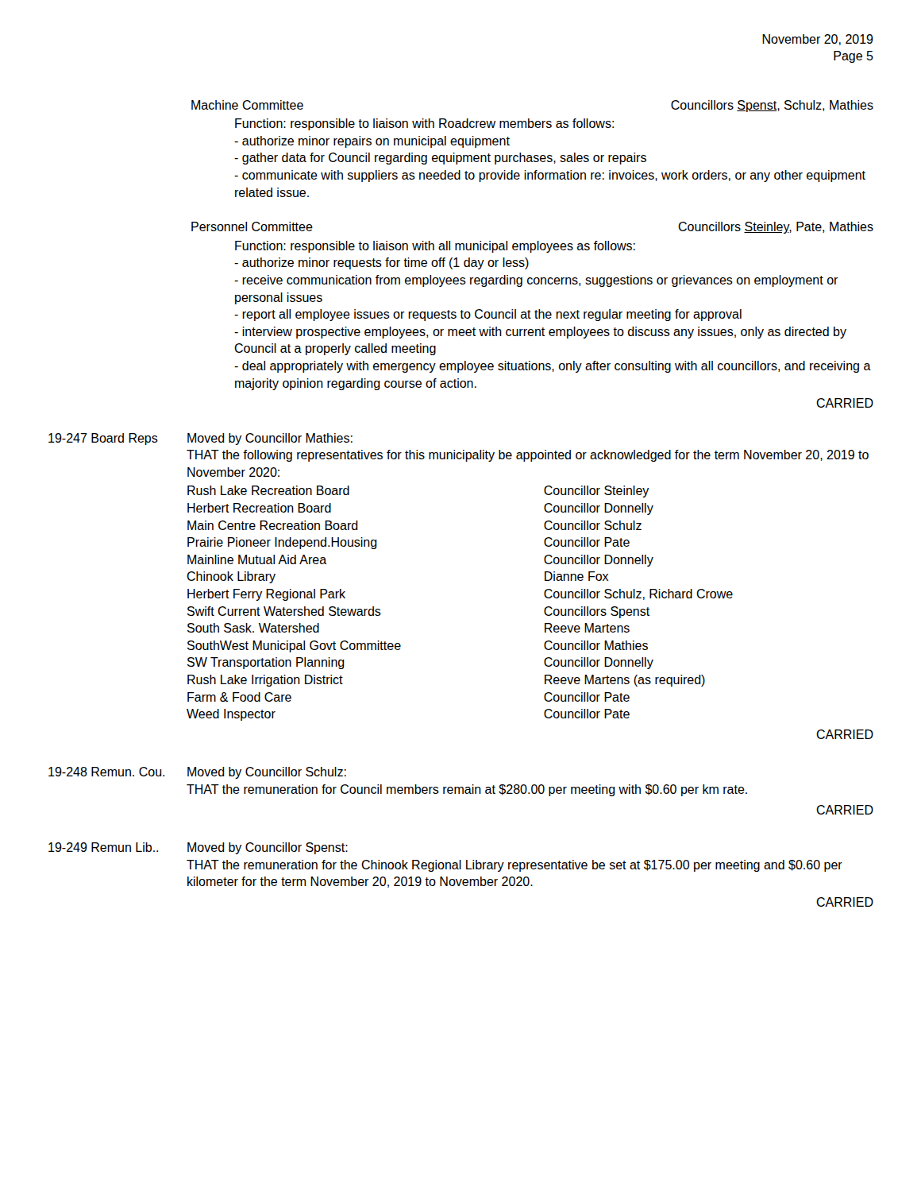November 20, 2019
Page 5
Machine Committee Councillors Spenst, Schulz, Mathies
Function: responsible to liaison with Roadcrew members as follows:
- authorize minor repairs on municipal equipment
- gather data for Council regarding equipment purchases, sales or repairs
- communicate with suppliers as needed to provide information re: invoices, work orders, or any other equipment related issue.
Personnel Committee Councillors Steinley, Pate, Mathies
Function: responsible to liaison with all municipal employees as follows:
- authorize minor requests for time off (1 day or less)
- receive communication from employees regarding concerns, suggestions or grievances on employment or personal issues
- report all employee issues or requests to Council at the next regular meeting for approval
- interview prospective employees, or meet with current employees to discuss any issues, only as directed by Council at a properly called meeting
- deal appropriately with emergency employee situations, only after consulting with all councillors, and receiving a majority opinion regarding course of action.
CARRIED
19-247 Board Reps
Moved by Councillor Mathies:
THAT the following representatives for this municipality be appointed or acknowledged for the term November 20, 2019 to November 2020:
| Rush Lake Recreation Board | Councillor Steinley |
| Herbert Recreation Board | Councillor Donnelly |
| Main Centre Recreation Board | Councillor Schulz |
| Prairie Pioneer Independ.Housing | Councillor Pate |
| Mainline Mutual Aid Area | Councillor Donnelly |
| Chinook Library | Dianne Fox |
| Herbert Ferry Regional Park | Councillor Schulz, Richard Crowe |
| Swift Current Watershed Stewards | Councillors Spenst |
| South Sask. Watershed | Reeve Martens |
| SouthWest Municipal Govt Committee | Councillor Mathies |
| SW Transportation Planning | Councillor Donnelly |
| Rush Lake Irrigation District | Reeve Martens (as required) |
| Farm & Food Care | Councillor Pate |
| Weed Inspector | Councillor Pate |
CARRIED
19-248 Remun. Cou.
Moved by Councillor Schulz:
THAT the remuneration for Council members remain at $280.00 per meeting with $0.60 per km rate.
CARRIED
19-249 Remun Lib..
Moved by Councillor Spenst:
THAT the remuneration for the Chinook Regional Library representative be set at $175.00 per meeting and $0.60 per kilometer for the term November 20, 2019 to November 2020.
CARRIED